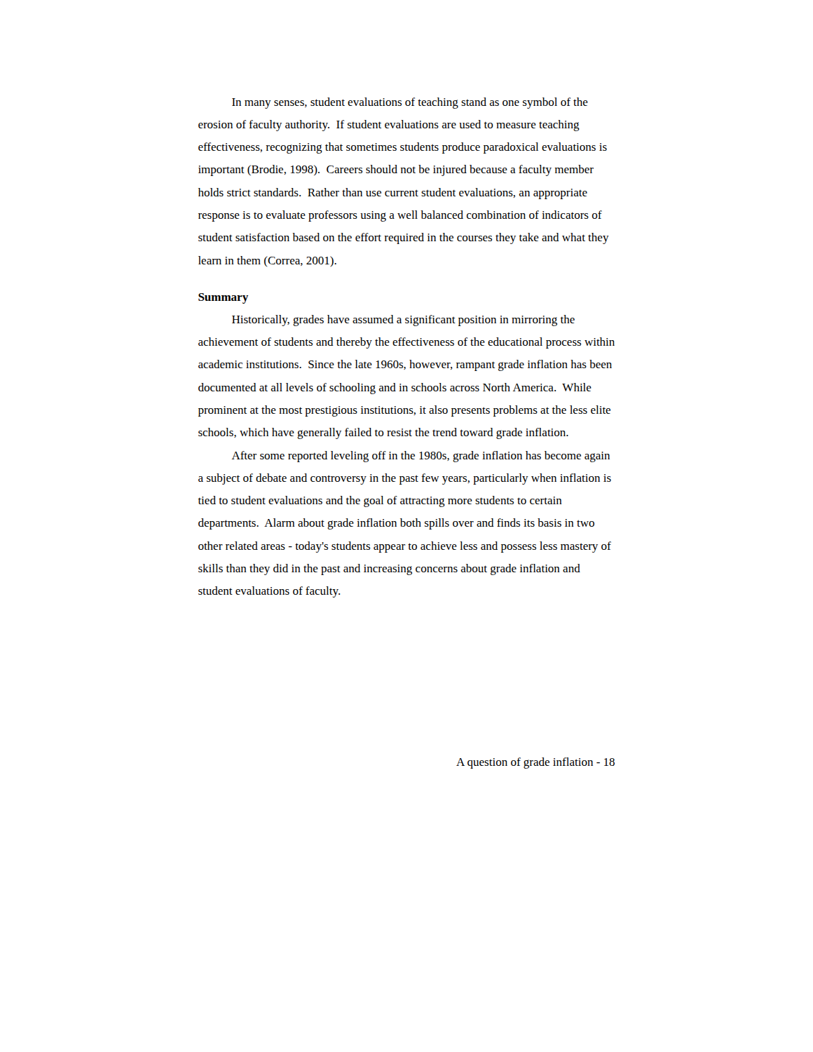In many senses, student evaluations of teaching stand as one symbol of the erosion of faculty authority. If student evaluations are used to measure teaching effectiveness, recognizing that sometimes students produce paradoxical evaluations is important (Brodie, 1998). Careers should not be injured because a faculty member holds strict standards. Rather than use current student evaluations, an appropriate response is to evaluate professors using a well balanced combination of indicators of student satisfaction based on the effort required in the courses they take and what they learn in them (Correa, 2001).
Summary
Historically, grades have assumed a significant position in mirroring the achievement of students and thereby the effectiveness of the educational process within academic institutions. Since the late 1960s, however, rampant grade inflation has been documented at all levels of schooling and in schools across North America. While prominent at the most prestigious institutions, it also presents problems at the less elite schools, which have generally failed to resist the trend toward grade inflation.
After some reported leveling off in the 1980s, grade inflation has become again a subject of debate and controversy in the past few years, particularly when inflation is tied to student evaluations and the goal of attracting more students to certain departments. Alarm about grade inflation both spills over and finds its basis in two other related areas - today's students appear to achieve less and possess less mastery of skills than they did in the past and increasing concerns about grade inflation and student evaluations of faculty.
A question of grade inflation - 18